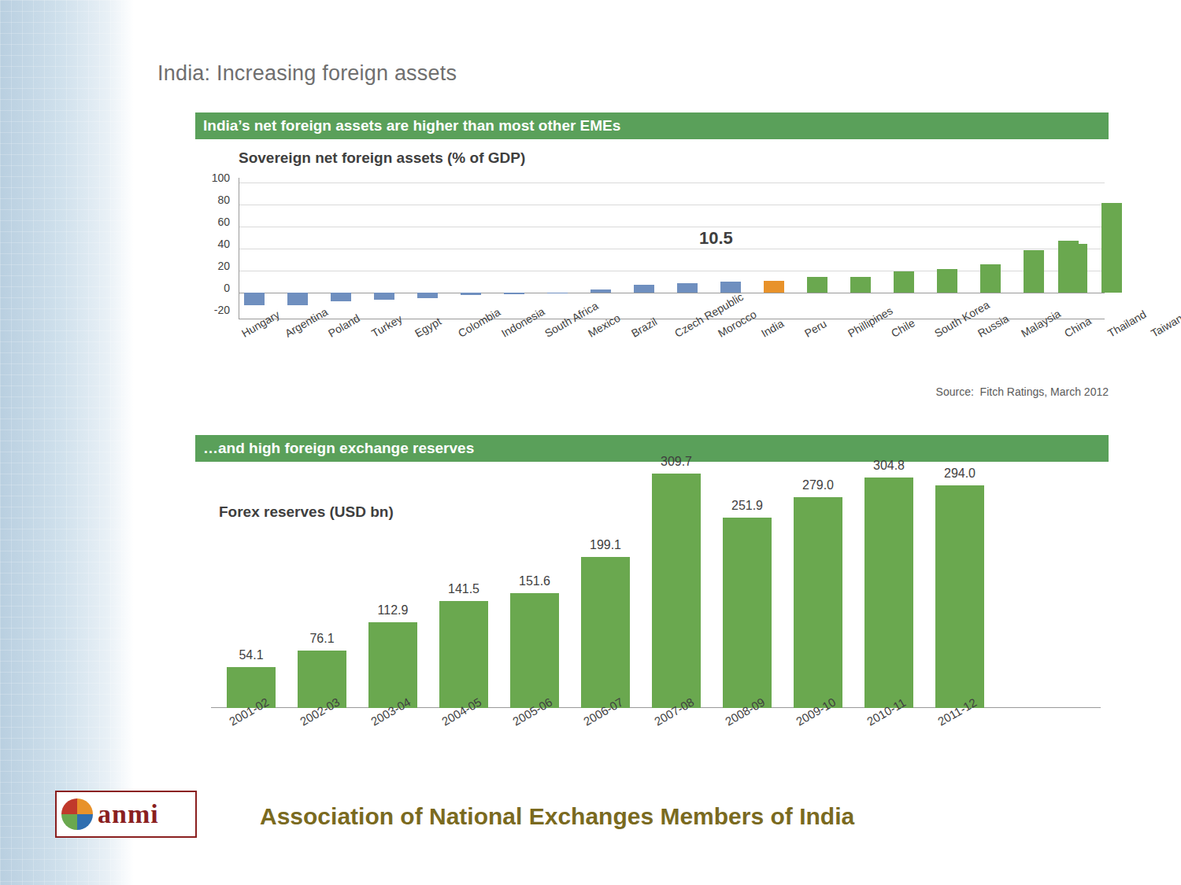India: Increasing foreign assets
India’s net foreign assets are higher than most other EMEs
Sovereign net foreign assets (% of GDP)
100 80 60 40 20 0 -20
10.5
Hungary Argentina Poland Turkey Egypt Colombia Indonesia South Africa Mexico Brazil Czech Republic Morocco India Peru Phillipines Chile South Korea Russia Malaysia China Thailand Taiwan
Source: Fitch Ratings, March 2012
…and high foreign exchange reserves
Forex reserves (USD bn)
54.1
76.1
112.9
141.5
151.6
199.1
309.7
251.9
279.0
304.8
294.0
2001-02 2002-03 2003-04 2004-05 2005-06 2006-07 2007-08 2008-09 2009-10 2010-11 2011-12
anmi
Association of National Exchanges Members of India